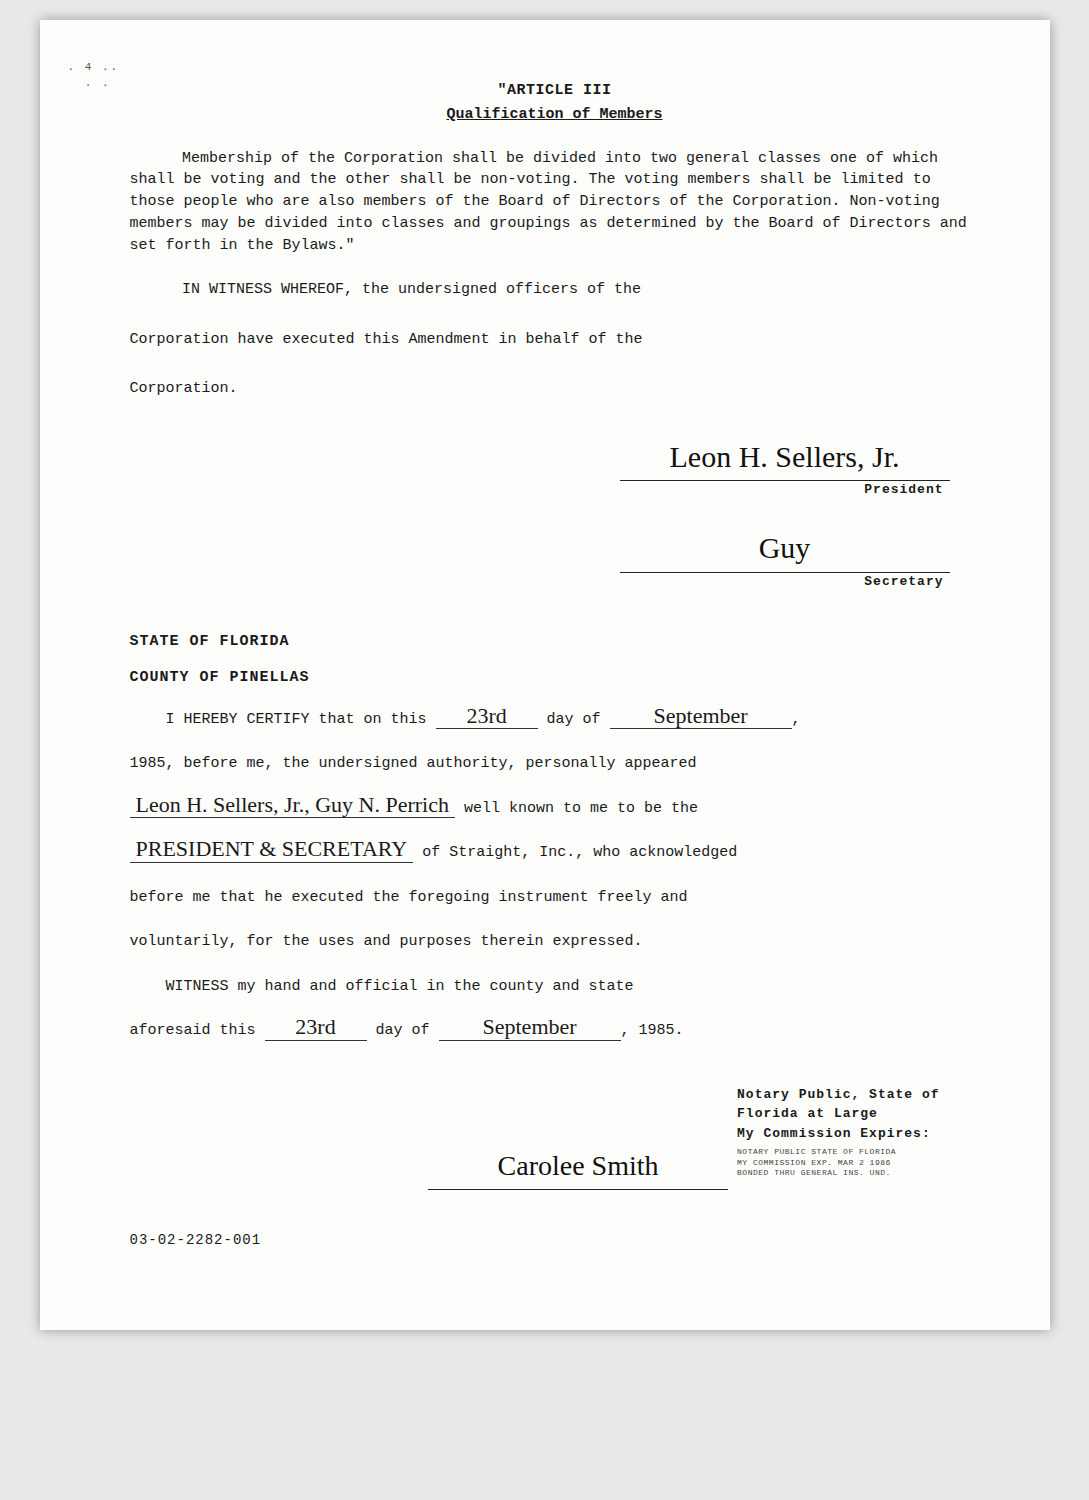. 4 ..
. .
"ARTICLE III
Qualification of Members
Membership of the Corporation shall be divided into two general classes one of which shall be voting and the other shall be non-voting. The voting members shall be limited to those people who are also members of the Board of Directors of the Corporation. Non-voting members may be divided into classes and groupings as determined by the Board of Directors and set forth in the Bylaws."
IN WITNESS WHEREOF, the undersigned officers of the
Corporation have executed this Amendment in behalf of the
Corporation.
Leon H. Sellers, Jr. President Guy Secretary
STATE OF FLORIDA
COUNTY OF PINELLAS
I HEREBY CERTIFY that on this 23rd day of September,
1985, before me, the undersigned authority, personally appeared
Leon H. Sellers, Jr., Guy N. Perrich well known to me to be the
PRESIDENT & SECRETARY of Straight, Inc., who acknowledged
before me that he executed the foregoing instrument freely and
voluntarily, for the uses and purposes therein expressed.
WITNESS my hand and official in the county and state
aforesaid this 23rd day of September, 1985.
Carolee Smith
Notary Public, State of
Florida at Large
My Commission Expires:
NOTARY PUBLIC STATE OF FLORIDA
MY COMMISSION EXP. MAR 2 1986
BONDED THRU GENERAL INS. UND.
03-02-2282-001